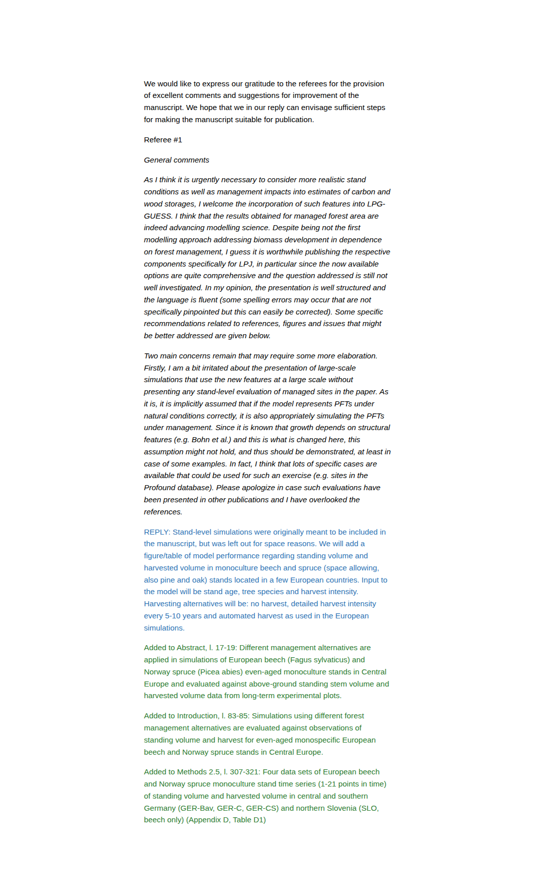We would like to express our gratitude to the referees for the provision of excellent comments and suggestions for improvement of the manuscript. We hope that we in our reply can envisage sufficient steps for making the manuscript suitable for publication.
Referee #1
General comments
As I think it is urgently necessary to consider more realistic stand conditions as well as management impacts into estimates of carbon and wood storages, I welcome the incorporation of such features into LPG-GUESS. I think that the results obtained for managed forest area are indeed advancing modelling science. Despite being not the first modelling approach addressing biomass development in dependence on forest management, I guess it is worthwhile publishing the respective components specifically for LPJ, in particular since the now available options are quite comprehensive and the question addressed is still not well investigated. In my opinion, the presentation is well structured and the language is fluent (some spelling errors may occur that are not specifically pinpointed but this can easily be corrected). Some specific recommendations related to references, figures and issues that might be better addressed are given below.
Two main concerns remain that may require some more elaboration. Firstly, I am a bit irritated about the presentation of large-scale simulations that use the new features at a large scale without presenting any stand-level evaluation of managed sites in the paper. As it is, it is implicitly assumed that if the model represents PFTs under natural conditions correctly, it is also appropriately simulating the PFTs under management. Since it is known that growth depends on structural features (e.g. Bohn et al.) and this is what is changed here, this assumption might not hold, and thus should be demonstrated, at least in case of some examples. In fact, I think that lots of specific cases are available that could be used for such an exercise (e.g. sites in the Profound database). Please apologize in case such evaluations have been presented in other publications and I have overlooked the references.
REPLY: Stand-level simulations were originally meant to be included in the manuscript, but was left out for space reasons. We will add a figure/table of model performance regarding standing volume and harvested volume in monoculture beech and spruce (space allowing, also pine and oak) stands located in a few European countries. Input to the model will be stand age, tree species and harvest intensity. Harvesting alternatives will be: no harvest, detailed harvest intensity every 5-10 years and automated harvest as used in the European simulations.
Added to Abstract, l. 17-19: Different management alternatives are applied in simulations of European beech (Fagus sylvaticus) and Norway spruce (Picea abies) even-aged monoculture stands in Central Europe and evaluated against above-ground standing stem volume and harvested volume data from long-term experimental plots.
Added to Introduction, l. 83-85: Simulations using different forest management alternatives are evaluated against observations of standing volume and harvest for even-aged monospecific European beech and Norway spruce stands in Central Europe.
Added to Methods 2.5, l. 307-321: Four data sets of European beech and Norway spruce monoculture stand time series (1-21 points in time) of standing volume and harvested volume in central and southern Germany (GER-Bav, GER-C, GER-CS) and northern Slovenia (SLO, beech only) (Appendix D, Table D1)